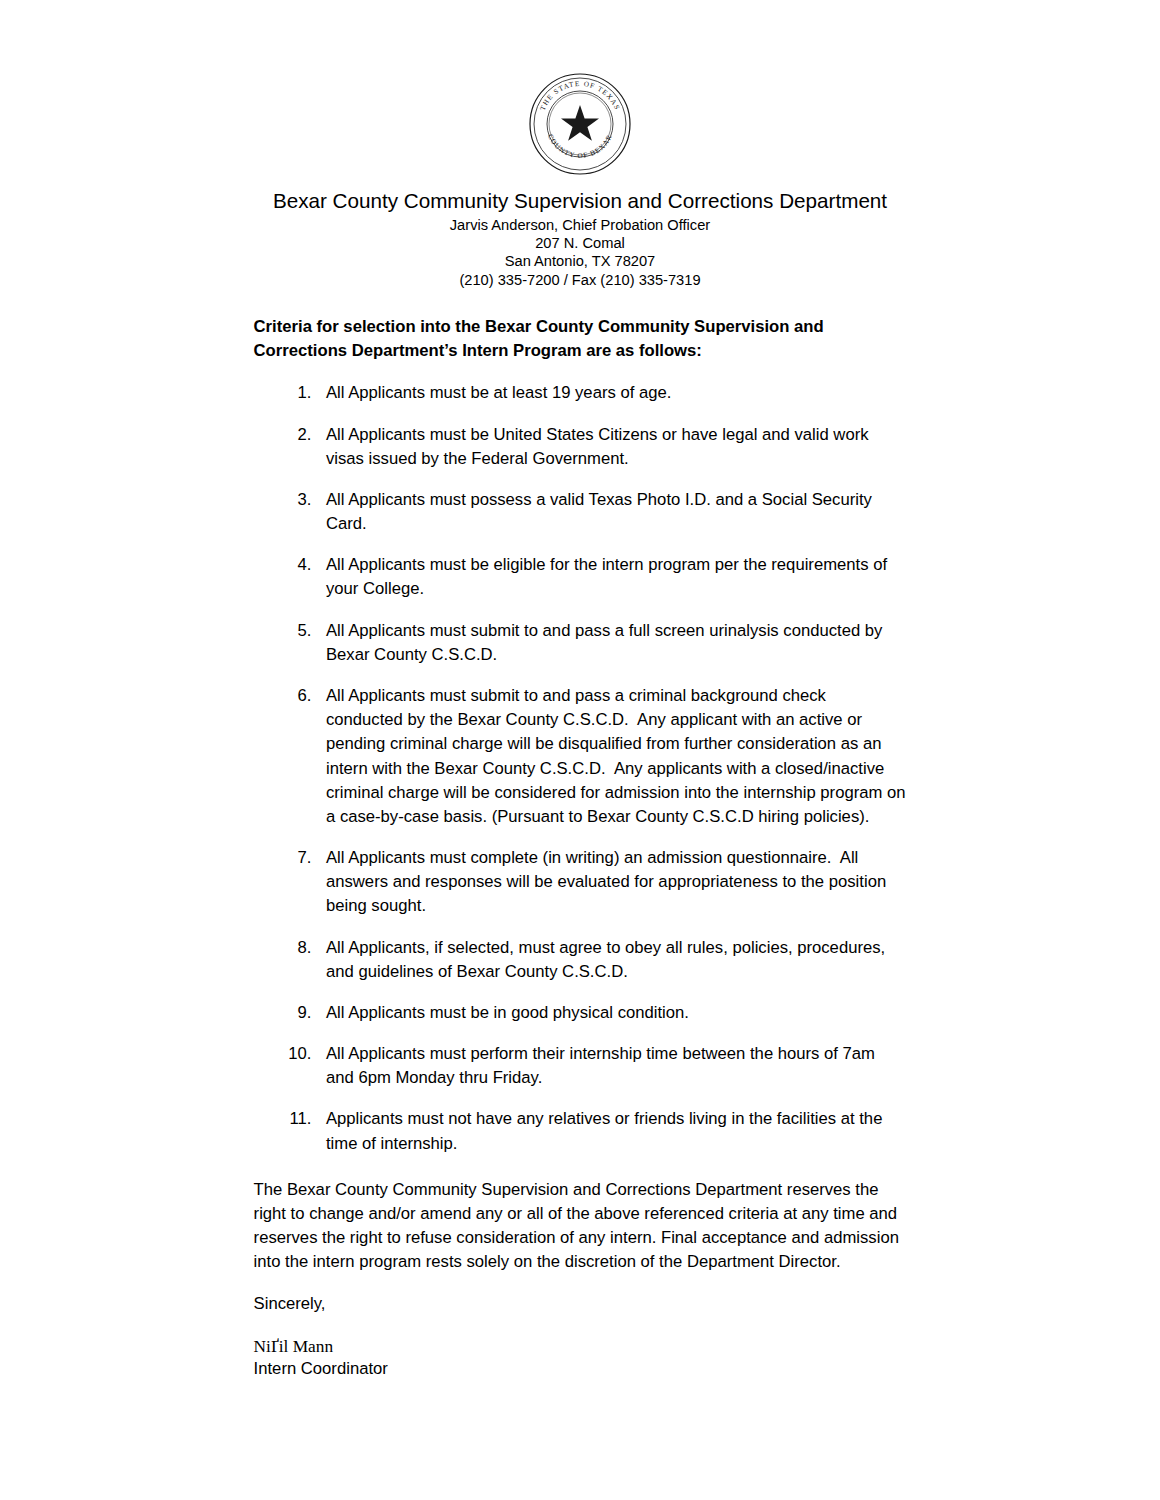THE STATE OF TEXAS COUNTY OF BEXAR
Bexar County Community Supervision and Corrections Department
Jarvis Anderson, Chief Probation Officer
207 N. Comal
San Antonio, TX 78207
(210) 335-7200 / Fax (210) 335-7319
Criteria for selection into the Bexar County Community Supervision and Corrections Department’s Intern Program are as follows:
All Applicants must be at least 19 years of age.
All Applicants must be United States Citizens or have legal and valid work visas issued by the Federal Government.
All Applicants must possess a valid Texas Photo I.D. and a Social Security Card.
All Applicants must be eligible for the intern program per the requirements of your College.
All Applicants must submit to and pass a full screen urinalysis conducted by Bexar County C.S.C.D.
All Applicants must submit to and pass a criminal background check conducted by the Bexar County C.S.C.D. Any applicant with an active or pending criminal charge will be disqualified from further consideration as an intern with the Bexar County C.S.C.D. Any applicants with a closed/inactive criminal charge will be considered for admission into the internship program on a case-by-case basis. (Pursuant to Bexar County C.S.C.D hiring policies).
All Applicants must complete (in writing) an admission questionnaire. All answers and responses will be evaluated for appropriateness to the position being sought.
All Applicants, if selected, must agree to obey all rules, policies, procedures, and guidelines of Bexar County C.S.C.D.
All Applicants must be in good physical condition.
All Applicants must perform their internship time between the hours of 7am and 6pm Monday thru Friday.
Applicants must not have any relatives or friends living in the facilities at the time of internship.
The Bexar County Community Supervision and Corrections Department reserves the right to change and/or amend any or all of the above referenced criteria at any time and reserves the right to refuse consideration of any intern. Final acceptance and admission into the intern program rests solely on the discretion of the Department Director.
Sincerely,
NiҐil Mann
Intern Coordinator